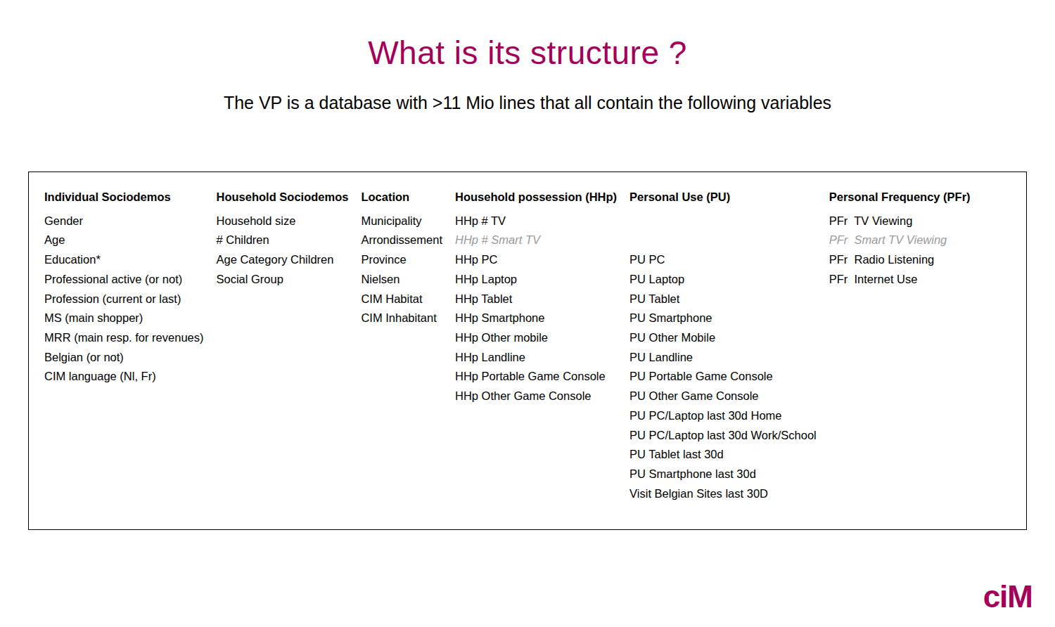What is its structure ?
The VP is a database with >11 Mio lines that all contain the following variables
| Individual Sociodemos | Household Sociodemos | Location | Household possession (HHp) | Personal Use (PU) | Personal Frequency (PFr) |
| --- | --- | --- | --- | --- | --- |
| Gender | Household size | Municipality | HHp # TV | | PFr TV Viewing |
| Age | # Children | Arrondissement | HHp # Smart TV | | PFr Smart TV Viewing |
| Education* | Age Category Children | Province | HHp PC | PU PC | PFr Radio Listening |
| Professional active (or not) | Social Group | Nielsen | HHp Laptop | PU Laptop | PFr Internet Use |
| Profession (current or last) | | CIM Habitat | HHp Tablet | PU Tablet | |
| MS (main shopper) | | CIM Inhabitant | HHp Smartphone | PU Smartphone | |
| MRR (main resp. for revenues) | | | HHp Other mobile | PU Other Mobile | |
| Belgian (or not) | | | HHp Landline | PU Landline | |
| CIM language (Nl, Fr) | | | HHp Portable Game Console | PU Portable Game Console | |
| | | | HHp Other Game Console | PU Other Game Console | |
| | | | | PU PC/Laptop last 30d Home | |
| | | | | PU PC/Laptop last 30d Work/School | |
| | | | | PU Tablet last 30d | |
| | | | | PU Smartphone last 30d | |
| | | | | Visit Belgian Sites last 30D | |
ciM